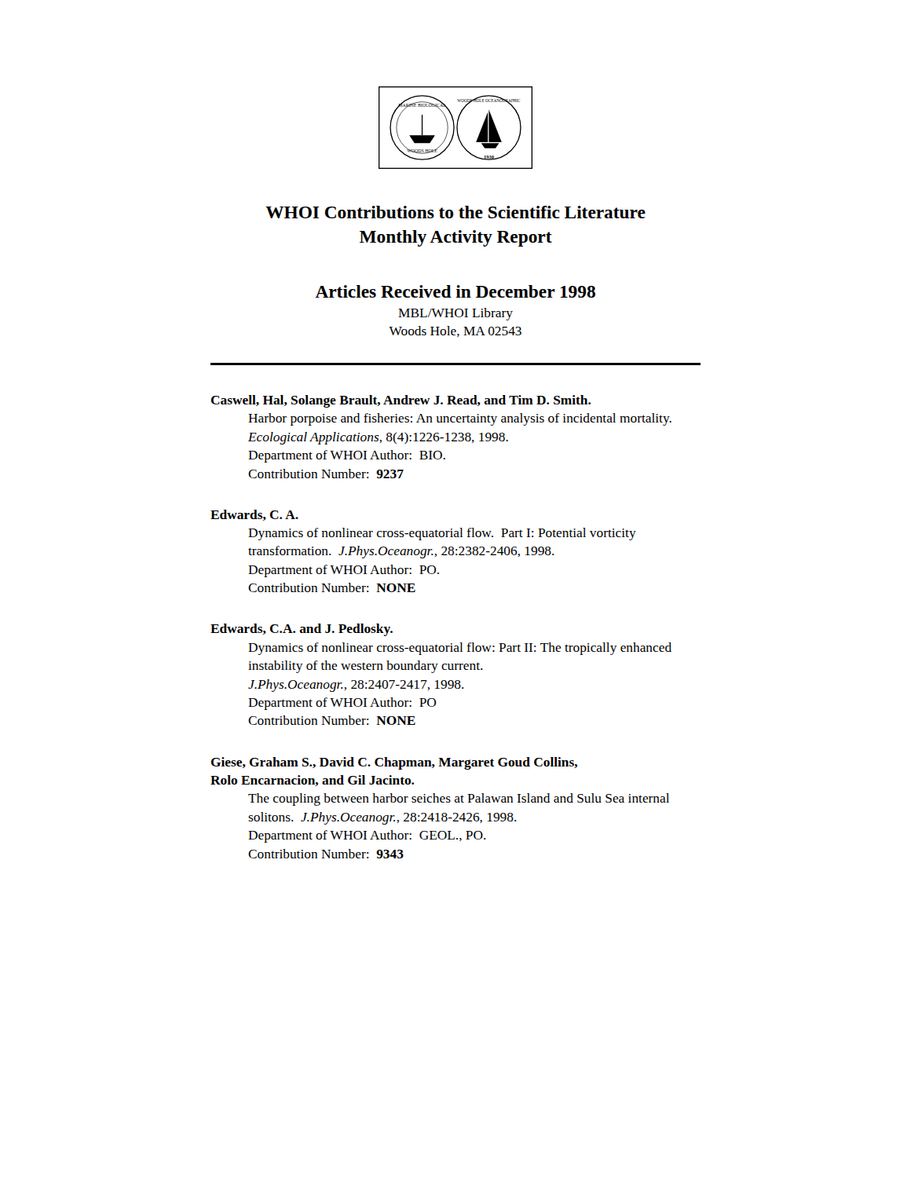WHOI Contributions to the Scientific Literature
Monthly Activity Report
Articles Received in December 1998
MBL/WHOI Library
Woods Hole, MA 02543
Caswell, Hal, Solange Brault, Andrew J. Read, and Tim D. Smith.
Harbor porpoise and fisheries: An uncertainty analysis of incidental mortality.
Ecological Applications, 8(4):1226-1238, 1998.
Department of WHOI Author: BIO.
Contribution Number: 9237
Edwards, C. A.
Dynamics of nonlinear cross-equatorial flow. Part I: Potential vorticity
transformation. J.Phys.Oceanogr., 28:2382-2406, 1998.
Department of WHOI Author: PO.
Contribution Number: NONE
Edwards, C.A. and J. Pedlosky.
Dynamics of nonlinear cross-equatorial flow: Part II: The tropically enhanced
instability of the western boundary current.
J.Phys.Oceanogr., 28:2407-2417, 1998.
Department of WHOI Author: PO
Contribution Number: NONE
Giese, Graham S., David C. Chapman, Margaret Goud Collins,
Rolo Encarnacion, and Gil Jacinto.
The coupling between harbor seiches at Palawan Island and Sulu Sea internal
solitons. J.Phys.Oceanogr., 28:2418-2426, 1998.
Department of WHOI Author: GEOL., PO.
Contribution Number: 9343